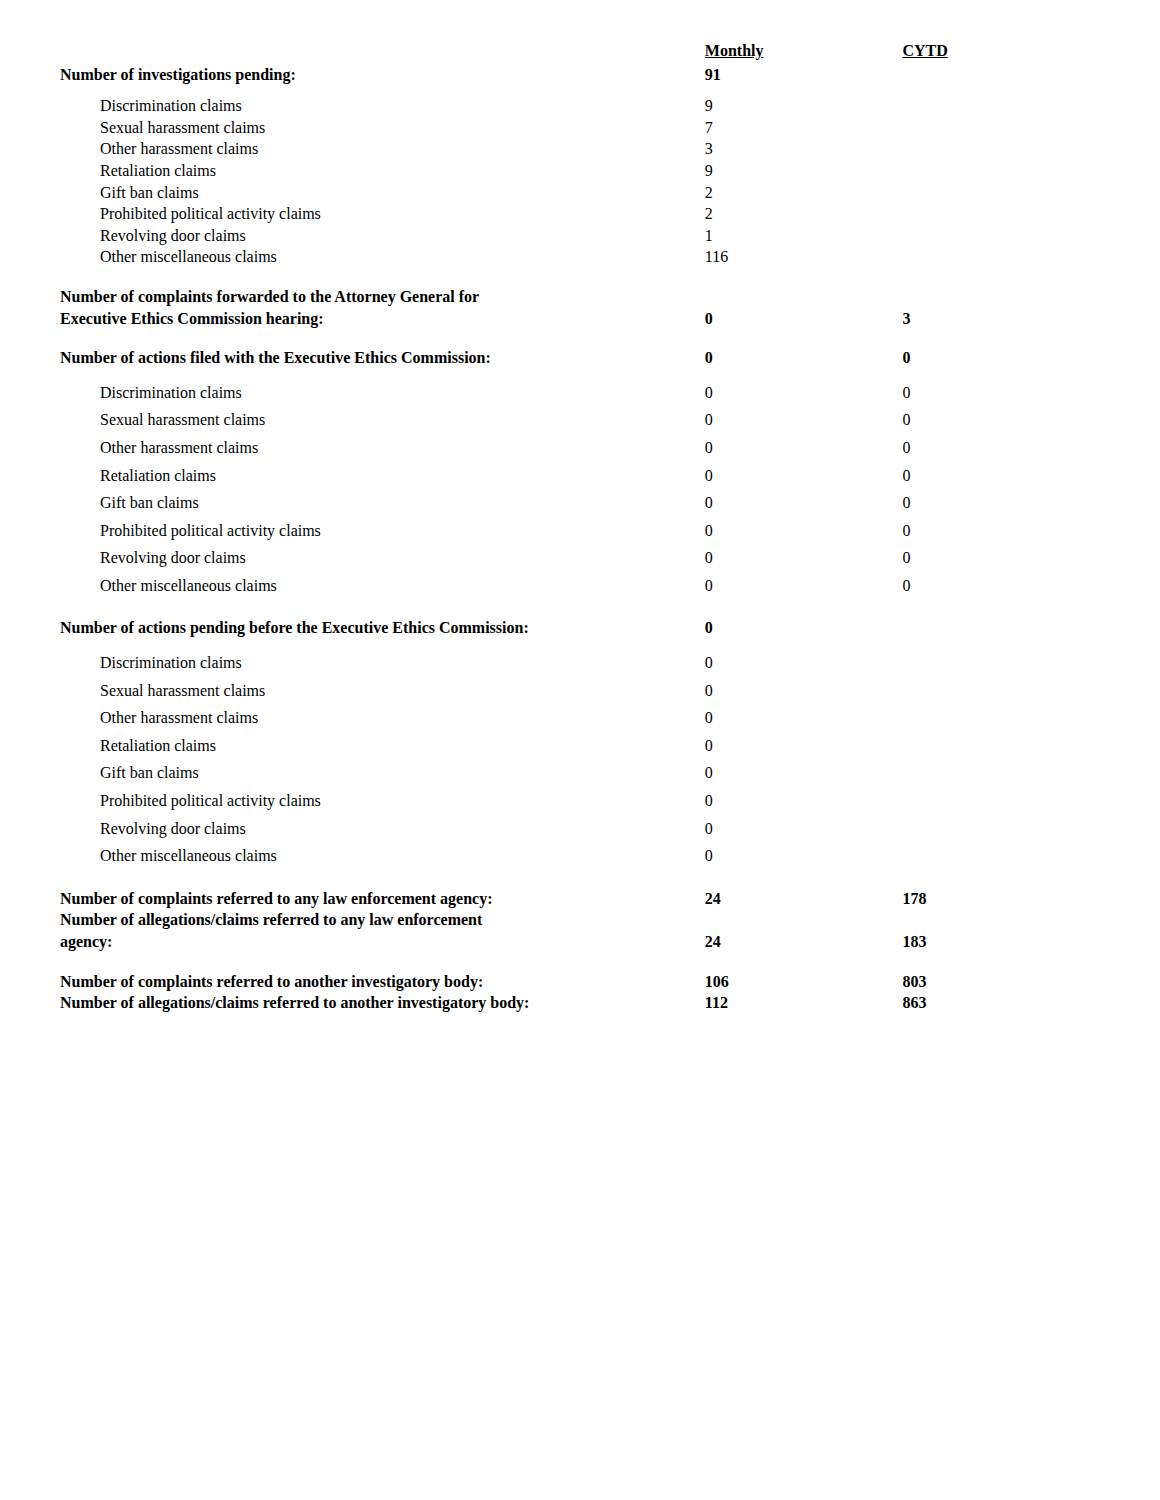| | Monthly | CYTD |
| Number of investigations pending: | 91 | |
| Discrimination claims | 9 | |
| Sexual harassment claims | 7 | |
| Other harassment claims | 3 | |
| Retaliation claims | 9 | |
| Gift ban claims | 2 | |
| Prohibited political activity claims | 2 | |
| Revolving door claims | 1 | |
| Other miscellaneous claims | 116 | |
| Number of complaints forwarded to the Attorney General for | | |
| Executive Ethics Commission hearing: | 0 | 3 |
| Number of actions filed with the Executive Ethics Commission: | 0 | 0 |
| Discrimination claims | 0 | 0 |
| Sexual harassment claims | 0 | 0 |
| Other harassment claims | 0 | 0 |
| Retaliation claims | 0 | 0 |
| Gift ban claims | 0 | 0 |
| Prohibited political activity claims | 0 | 0 |
| Revolving door claims | 0 | 0 |
| Other miscellaneous claims | 0 | 0 |
| Number of actions pending before the Executive Ethics Commission: | 0 | |
| Discrimination claims | 0 | |
| Sexual harassment claims | 0 | |
| Other harassment claims | 0 | |
| Retaliation claims | 0 | |
| Gift ban claims | 0 | |
| Prohibited political activity claims | 0 | |
| Revolving door claims | 0 | |
| Other miscellaneous claims | 0 | |
| Number of complaints referred to any law enforcement agency: | 24 | 178 |
| Number of allegations/claims referred to any law enforcement | | |
| agency: | 24 | 183 |
| Number of complaints referred to another investigatory body: | 106 | 803 |
| Number of allegations/claims referred to another investigatory body: | 112 | 863 |